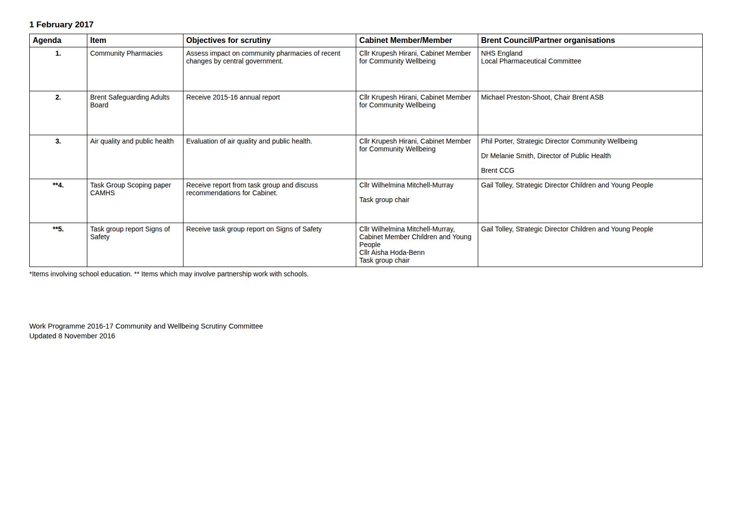1 February 2017
| Agenda | Item | Objectives for scrutiny | Cabinet Member/Member | Brent Council/Partner organisations |
| --- | --- | --- | --- | --- |
| 1. | Community Pharmacies | Assess impact on community pharmacies of recent changes by central government. | Cllr Krupesh Hirani, Cabinet Member for Community Wellbeing | NHS England Local Pharmaceutical Committee |
| 2. | Brent Safeguarding Adults Board | Receive 2015-16 annual report | Cllr Krupesh Hirani, Cabinet Member for Community Wellbeing | Michael Preston-Shoot, Chair Brent ASB |
| 3. | Air quality and public health | Evaluation of air quality and public health. | Cllr Krupesh Hirani, Cabinet Member for Community Wellbeing | Phil Porter, Strategic Director Community Wellbeing Dr Melanie Smith, Director of Public Health Brent CCG |
| **4. | Task Group Scoping paper CAMHS | Receive report from task group and discuss recommendations for Cabinet. | Cllr Wilhelmina Mitchell-Murray Task group chair | Gail Tolley, Strategic Director Children and Young People |
| **5. | Task group report Signs of Safety | Receive task group report on Signs of Safety | Cllr Wilhelmina Mitchell-Murray, Cabinet Member Children and Young People Cllr Aisha Hoda-Benn Task group chair | Gail Tolley, Strategic Director Children and Young People |
*Items involving school education. ** Items which may involve partnership work with schools.
Work Programme 2016-17 Community and Wellbeing Scrutiny Committee
Updated 8 November 2016